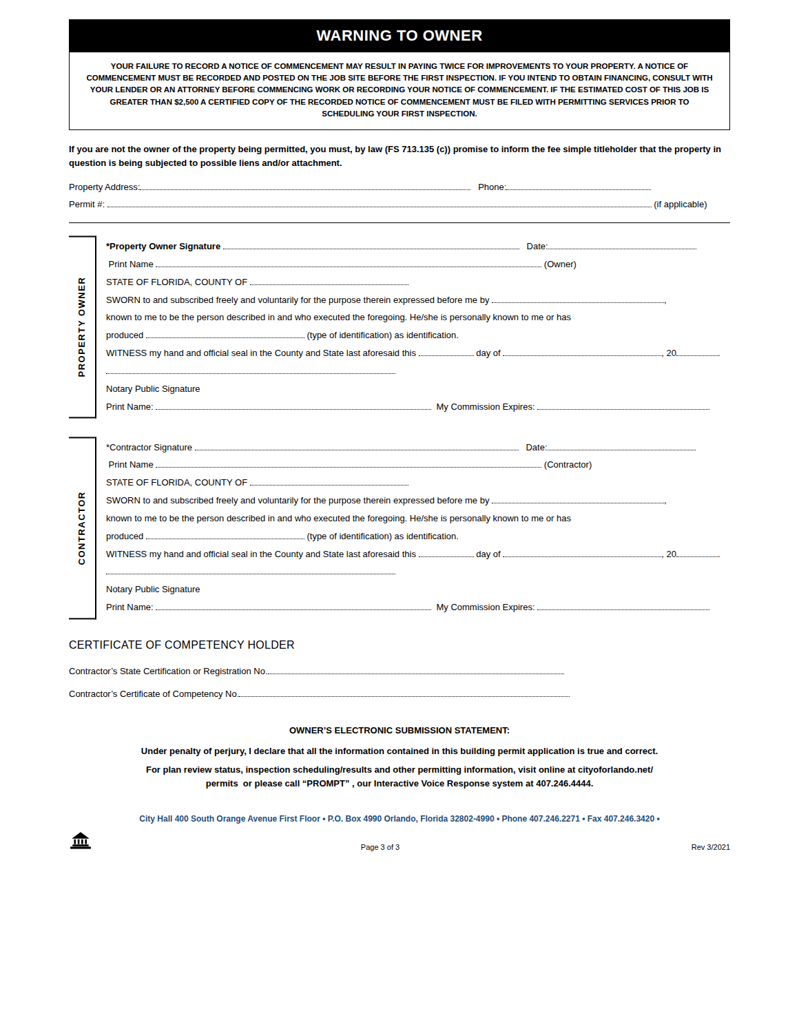WARNING TO OWNER
Your failure to record a Notice of Commencement may result in paying twice for improvements to your property. A Notice of Commencement must be recorded and posted on the job site before the first inspection. If you intend to obtain financing, consult with your lender or an attorney before commencing work or recording your Notice of Commencement. If the estimated cost of this job is greater than $2,500 a certified copy of the recorded Notice of Commencement must be filed with Permitting Services prior to scheduling your first inspection.
If you are not the owner of the property being permitted, you must, by law (FS 713.135 (c)) promise to inform the fee simple titleholder that the property in question is being subjected to possible liens and/or attachment.
Property Address: Phone:
Permit #: (if applicable)
PROPERTY OWNER
*Property Owner Signature Date:
Print Name (Owner)
STATE OF FLORIDA, COUNTY OF
SWORN to and subscribed freely and voluntarily for the purpose therein expressed before me by ,
known to me to be the person described in and who executed the foregoing. He/she is personally known to me or has
produced (type of identification) as identification.
WITNESS my hand and official seal in the County and State last aforesaid this day of , 20 .
Notary Public Signature
Print Name: My Commission Expires:
CONTRACTOR
*Contractor Signature Date:
Print Name (Contractor)
STATE OF FLORIDA, COUNTY OF
SWORN to and subscribed freely and voluntarily for the purpose therein expressed before me by ,
known to me to be the person described in and who executed the foregoing. He/she is personally known to me or has
produced (type of identification) as identification.
WITNESS my hand and official seal in the County and State last aforesaid this day of , 20 .
Notary Public Signature
Print Name: My Commission Expires:
CERTIFICATE OF COMPETENCY HOLDER
Contractor’s State Certification or Registration No.
Contractor’s Certificate of Competency No.
OWNER’S ELECTRONIC SUBMISSION STATEMENT:
Under penalty of perjury, I declare that all the information contained in this building permit application is true and correct.
For plan review status, inspection scheduling/results and other permitting information, visit online at cityoforlando.net/
permits or please call “PROMPT” , our Interactive Voice Response system at 407.246.4444.
City Hall 400 South Orange Avenue First Floor • P.O. Box 4990 Orlando, Florida 32802-4990 • Phone 407.246.2271 • Fax 407.246.3420 •
Page 3 of 3
Rev 3/2021